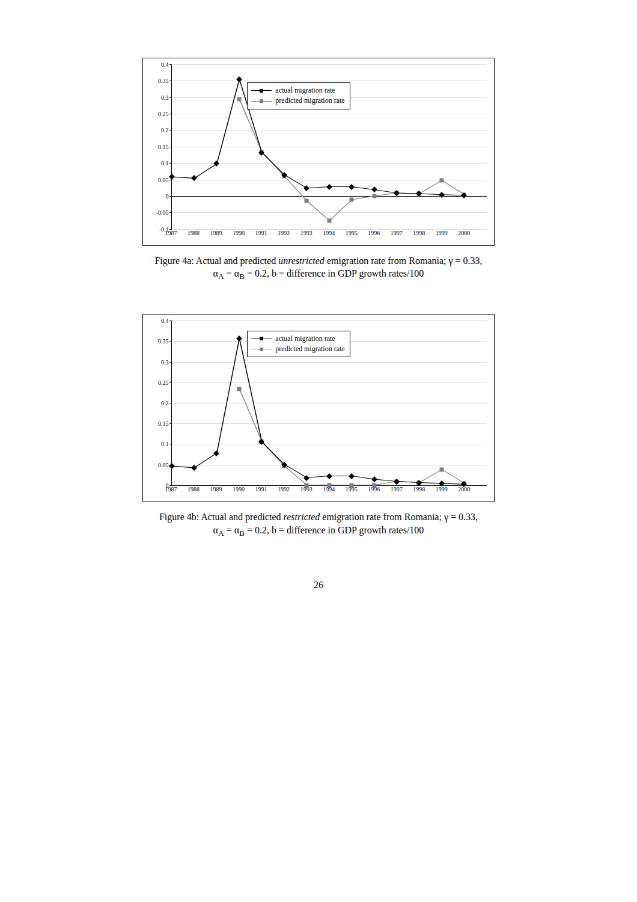0.4 0.35 0.3 0.25 0.2 0.15 0.1 0.05 0 -0.05 -0.1
actual migration rate
predicted migration rate
1987 1988 1989 1990 1991 1992 1993 1994 1995 1996 1997 1998 1999 2000
Figure 4a: Actual and predicted unrestricted emigration rate from Romania; γ = 0.33,
αA = αB = 0.2, b = difference in GDP growth rates/100
0.4 0.35 0.3 0.25 0.2 0.15 0.1 0.05 0
actual migration rate
predicted migration rate
1987 1988 1989 1990 1991 1992 1993 1994 1995 1996 1997 1998 1999 2000
Figure 4b: Actual and predicted restricted emigration rate from Romania; γ = 0.33,
αA = αB = 0.2, b = difference in GDP growth rates/100
26